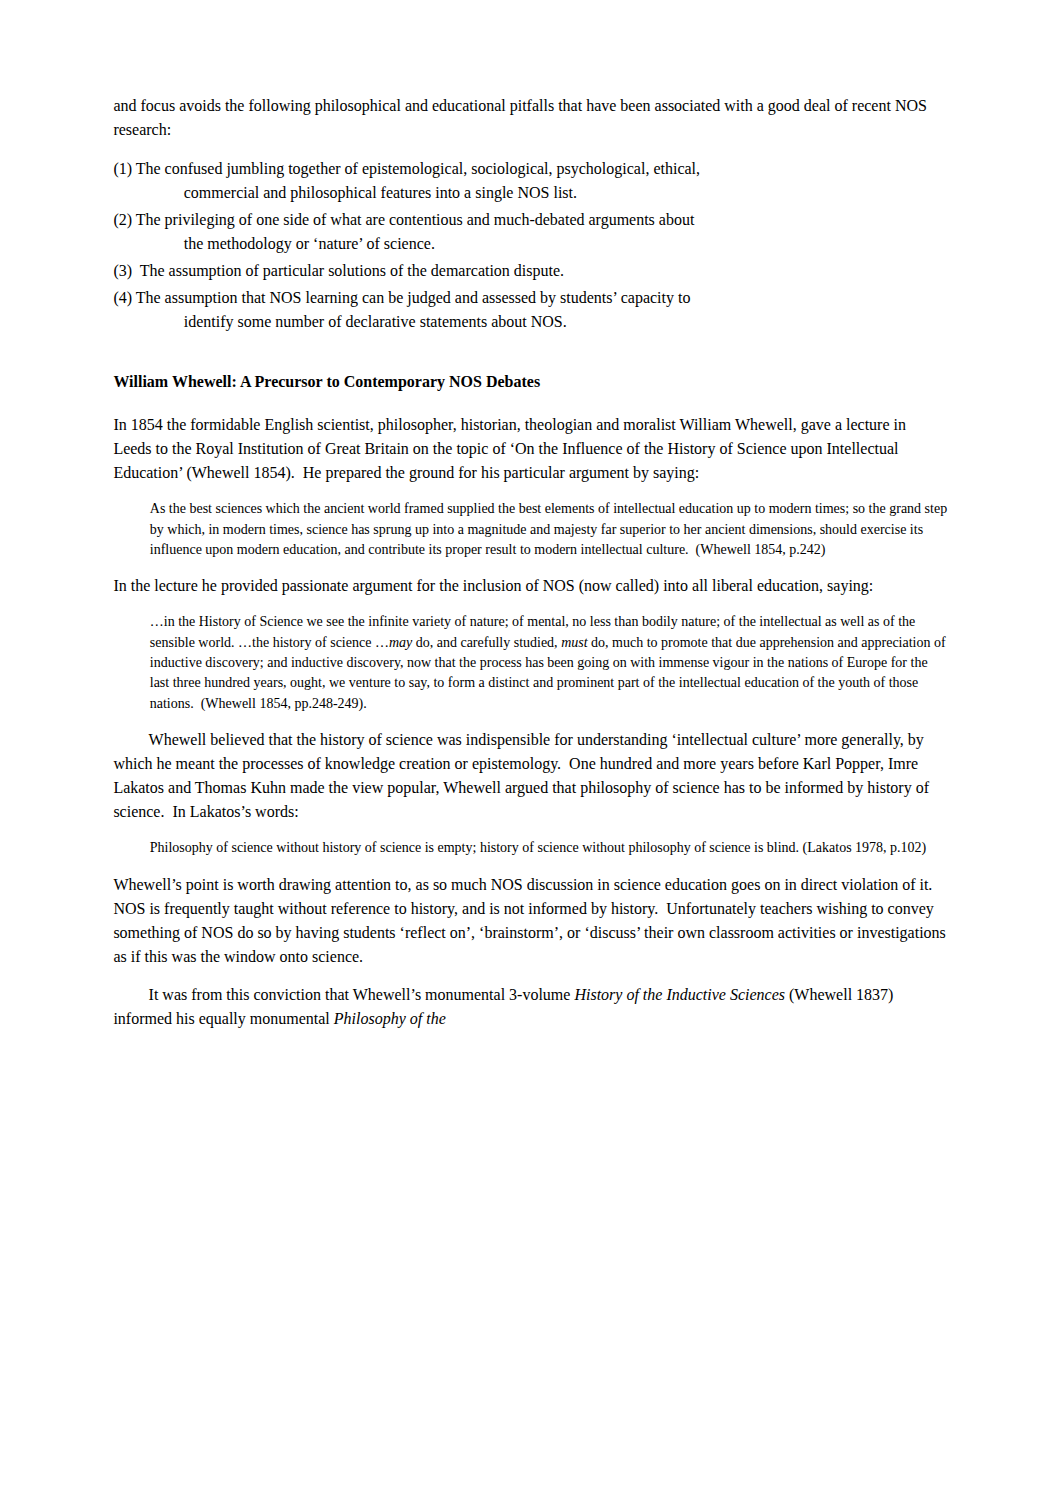and focus avoids the following philosophical and educational pitfalls that have been associated with a good deal of recent NOS research:
(1) The confused jumbling together of epistemological, sociological, psychological, ethical, commercial and philosophical features into a single NOS list.
(2) The privileging of one side of what are contentious and much-debated arguments about the methodology or ‘nature’ of science.
(3) The assumption of particular solutions of the demarcation dispute.
(4) The assumption that NOS learning can be judged and assessed by students’ capacity to identify some number of declarative statements about NOS.
William Whewell: A Precursor to Contemporary NOS Debates
In 1854 the formidable English scientist, philosopher, historian, theologian and moralist William Whewell, gave a lecture in Leeds to the Royal Institution of Great Britain on the topic of ‘On the Influence of the History of Science upon Intellectual Education’ (Whewell 1854). He prepared the ground for his particular argument by saying:
As the best sciences which the ancient world framed supplied the best elements of intellectual education up to modern times; so the grand step by which, in modern times, science has sprung up into a magnitude and majesty far superior to her ancient dimensions, should exercise its influence upon modern education, and contribute its proper result to modern intellectual culture. (Whewell 1854, p.242)
In the lecture he provided passionate argument for the inclusion of NOS (now called) into all liberal education, saying:
…in the History of Science we see the infinite variety of nature; of mental, no less than bodily nature; of the intellectual as well as of the sensible world. …the history of science …may do, and carefully studied, must do, much to promote that due apprehension and appreciation of inductive discovery; and inductive discovery, now that the process has been going on with immense vigour in the nations of Europe for the last three hundred years, ought, we venture to say, to form a distinct and prominent part of the intellectual education of the youth of those nations. (Whewell 1854, pp.248-249).
Whewell believed that the history of science was indispensible for understanding ‘intellectual culture’ more generally, by which he meant the processes of knowledge creation or epistemology. One hundred and more years before Karl Popper, Imre Lakatos and Thomas Kuhn made the view popular, Whewell argued that philosophy of science has to be informed by history of science. In Lakatos’s words:
Philosophy of science without history of science is empty; history of science without philosophy of science is blind. (Lakatos 1978, p.102)
Whewell’s point is worth drawing attention to, as so much NOS discussion in science education goes on in direct violation of it. NOS is frequently taught without reference to history, and is not informed by history. Unfortunately teachers wishing to convey something of NOS do so by having students ‘reflect on’, ‘brainstorm’, or ‘discuss’ their own classroom activities or investigations as if this was the window onto science.
It was from this conviction that Whewell’s monumental 3-volume History of the Inductive Sciences (Whewell 1837) informed his equally monumental Philosophy of the